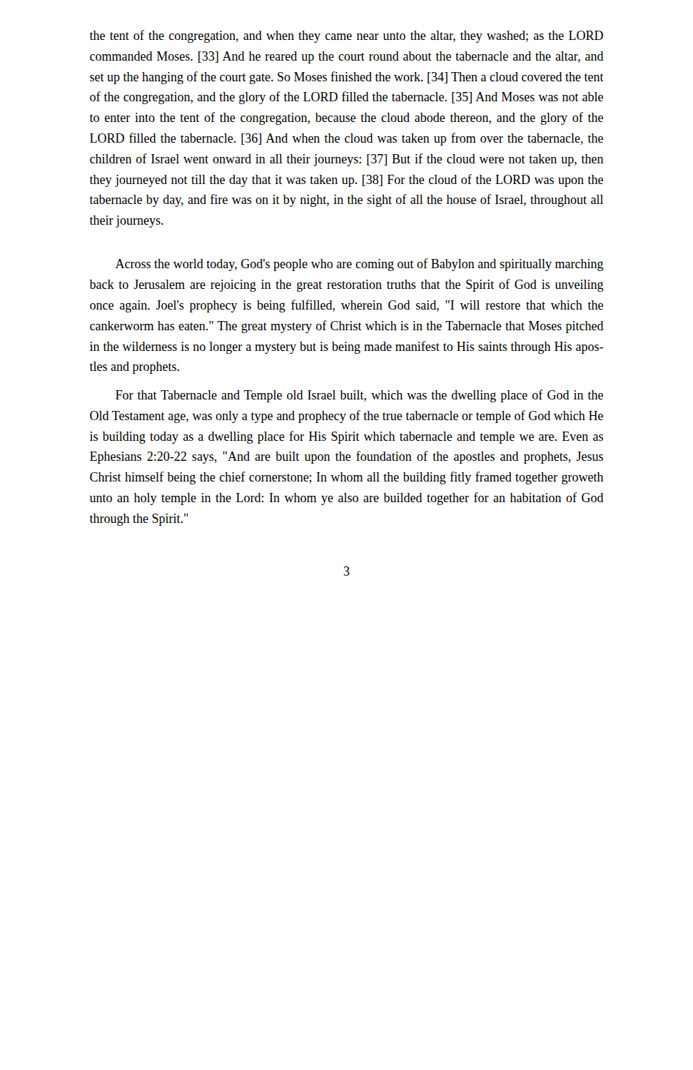the tent of the congregation, and when they came near unto the altar, they washed; as the LORD commanded Moses. [33] And he reared up the court round about the tabernacle and the altar, and set up the hanging of the court gate. So Moses finished the work. [34] Then a cloud covered the tent of the congregation, and the glory of the LORD filled the tabernacle. [35] And Moses was not able to enter into the tent of the congregation, because the cloud abode thereon, and the glory of the LORD filled the tabernacle. [36] And when the cloud was taken up from over the tabernacle, the children of Israel went onward in all their journeys: [37] But if the cloud were not taken up, then they journeyed not till the day that it was taken up. [38] For the cloud of the LORD was upon the tabernacle by day, and fire was on it by night, in the sight of all the house of Israel, throughout all their journeys.
Across the world today, God's people who are coming out of Babylon and spiritually marching back to Jerusalem are rejoicing in the great restoration truths that the Spirit of God is unveiling once again. Joel's prophecy is being fulfilled, wherein God said, "I will restore that which the cankerworm has eaten." The great mystery of Christ which is in the Tabernacle that Moses pitched in the wilderness is no longer a mystery but is being made manifest to His saints through His apostles and prophets.
For that Tabernacle and Temple old Israel built, which was the dwelling place of God in the Old Testament age, was only a type and prophecy of the true tabernacle or temple of God which He is building today as a dwelling place for His Spirit which tabernacle and temple we are. Even as Ephesians 2:20-22 says, "And are built upon the foundation of the apostles and prophets, Jesus Christ himself being the chief cornerstone; In whom all the building fitly framed together groweth unto an holy temple in the Lord: In whom ye also are builded together for an habitation of God through the Spirit."
3